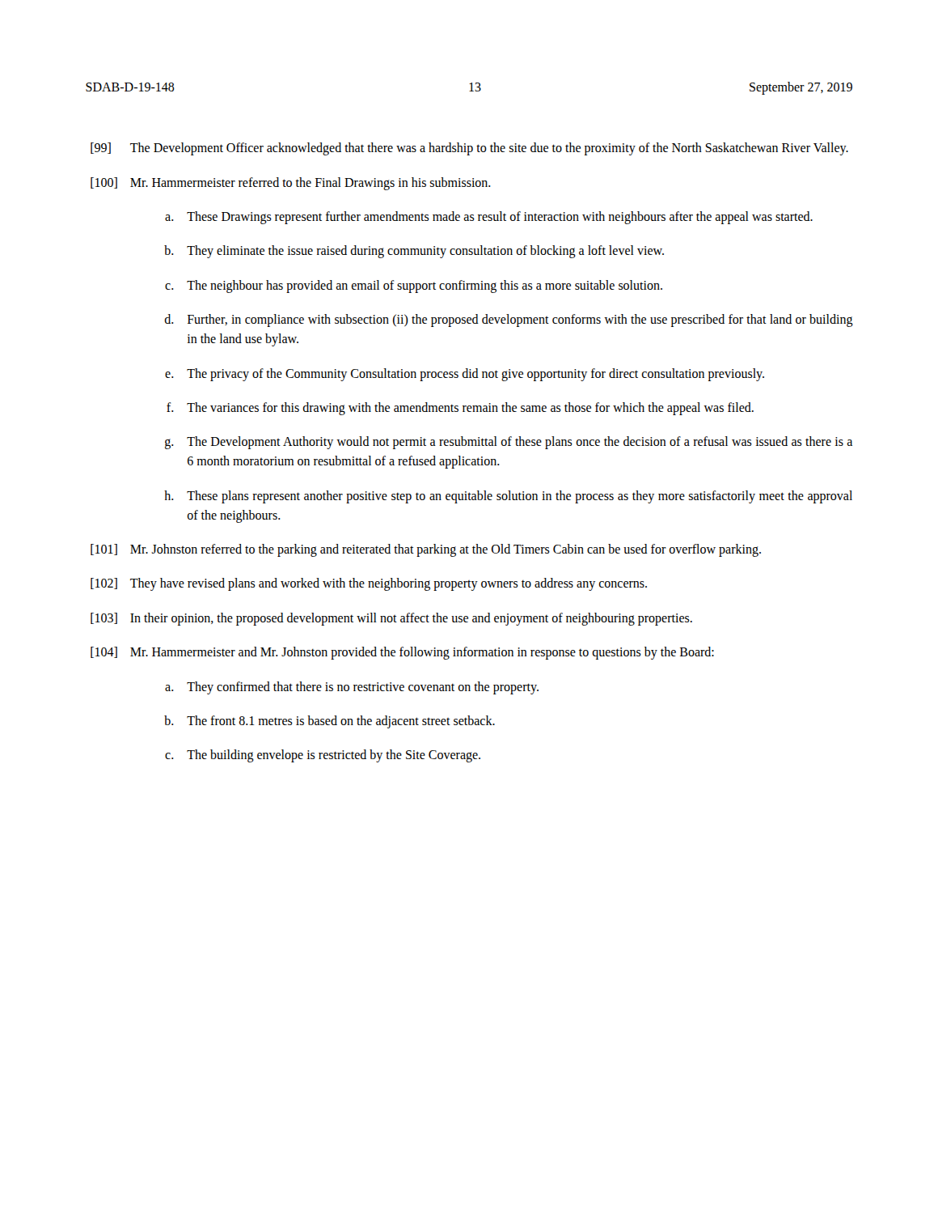SDAB-D-19-148
13
September 27, 2019
[99]
The Development Officer acknowledged that there was a hardship to the site due to the proximity of the North Saskatchewan River Valley.
[100]
Mr. Hammermeister referred to the Final Drawings in his submission.
These Drawings represent further amendments made as result of interaction with neighbours after the appeal was started.
They eliminate the issue raised during community consultation of blocking a loft level view.
The neighbour has provided an email of support confirming this as a more suitable solution.
Further, in compliance with subsection (ii) the proposed development conforms with the use prescribed for that land or building in the land use bylaw.
The privacy of the Community Consultation process did not give opportunity for direct consultation previously.
The variances for this drawing with the amendments remain the same as those for which the appeal was filed.
The Development Authority would not permit a resubmittal of these plans once the decision of a refusal was issued as there is a 6 month moratorium on resubmittal of a refused application.
These plans represent another positive step to an equitable solution in the process as they more satisfactorily meet the approval of the neighbours.
[101]
Mr. Johnston referred to the parking and reiterated that parking at the Old Timers Cabin can be used for overflow parking.
[102]
They have revised plans and worked with the neighboring property owners to address any concerns.
[103]
In their opinion, the proposed development will not affect the use and enjoyment of neighbouring properties.
[104]
Mr. Hammermeister and Mr. Johnston provided the following information in response to questions by the Board:
They confirmed that there is no restrictive covenant on the property.
The front 8.1 metres is based on the adjacent street setback.
The building envelope is restricted by the Site Coverage.